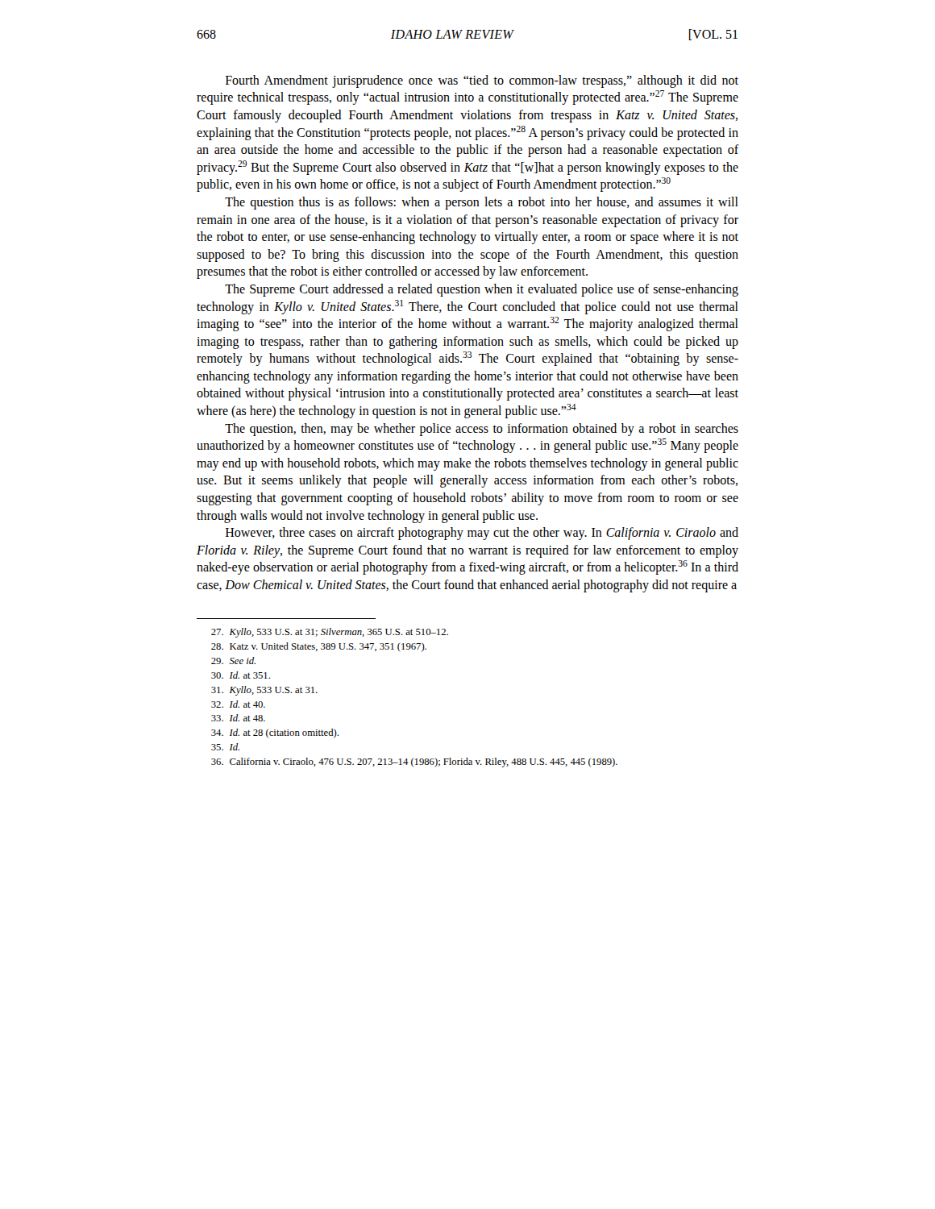668 IDAHO LAW REVIEW [VOL. 51
Fourth Amendment jurisprudence once was “tied to common-law trespass,” although it did not require technical trespass, only “actual intrusion into a constitutionally protected area.”27 The Supreme Court famously decoupled Fourth Amendment violations from trespass in Katz v. United States, explaining that the Constitution “protects people, not places.”28 A person’s privacy could be protected in an area outside the home and accessible to the public if the person had a reasonable expectation of privacy.29 But the Supreme Court also observed in Katz that “[w]hat a person knowingly exposes to the public, even in his own home or office, is not a subject of Fourth Amendment protection.”30
The question thus is as follows: when a person lets a robot into her house, and assumes it will remain in one area of the house, is it a violation of that person’s reasonable expectation of privacy for the robot to enter, or use sense-enhancing technology to virtually enter, a room or space where it is not supposed to be? To bring this discussion into the scope of the Fourth Amendment, this question presumes that the robot is either controlled or accessed by law enforcement.
The Supreme Court addressed a related question when it evaluated police use of sense-enhancing technology in Kyllo v. United States.31 There, the Court concluded that police could not use thermal imaging to “see” into the interior of the home without a warrant.32 The majority analogized thermal imaging to trespass, rather than to gathering information such as smells, which could be picked up remotely by humans without technological aids.33 The Court explained that “obtaining by sense-enhancing technology any information regarding the home’s interior that could not otherwise have been obtained without physical ‘intrusion into a constitutionally protected area’ constitutes a search—at least where (as here) the technology in question is not in general public use.”34
The question, then, may be whether police access to information obtained by a robot in searches unauthorized by a homeowner constitutes use of “technology . . . in general public use.”35 Many people may end up with household robots, which may make the robots themselves technology in general public use. But it seems unlikely that people will generally access information from each other’s robots, suggesting that government coopting of household robots’ ability to move from room to room or see through walls would not involve technology in general public use.
However, three cases on aircraft photography may cut the other way. In California v. Ciraolo and Florida v. Riley, the Supreme Court found that no warrant is required for law enforcement to employ naked-eye observation or aerial photography from a fixed-wing aircraft, or from a helicopter.36 In a third case, Dow Chemical v. United States, the Court found that enhanced aerial photography did not require a
Kyllo, 533 U.S. at 31; Silverman, 365 U.S. at 510–12.
Katz v. United States, 389 U.S. 347, 351 (1967).
See id.
Id. at 351.
Kyllo, 533 U.S. at 31.
Id. at 40.
Id. at 48.
Id. at 28 (citation omitted).
Id.
California v. Ciraolo, 476 U.S. 207, 213–14 (1986); Florida v. Riley, 488 U.S. 445, 445 (1989).